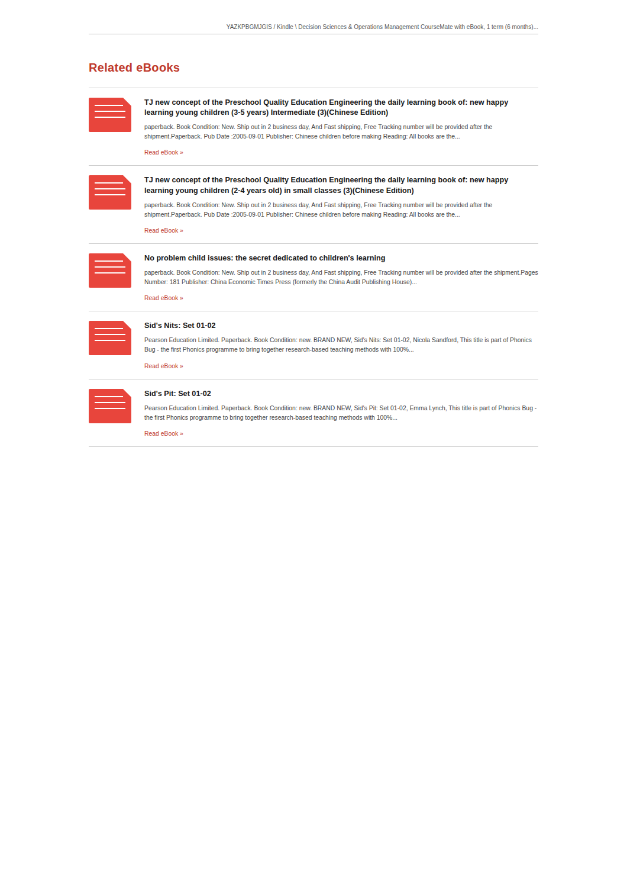YAZKPBGMJGIS / Kindle \ Decision Sciences & Operations Management CourseMate with eBook, 1 term (6 months)...
Related eBooks
TJ new concept of the Preschool Quality Education Engineering the daily learning book of: new happy learning young children (3-5 years) Intermediate (3)(Chinese Edition)
paperback. Book Condition: New. Ship out in 2 business day, And Fast shipping, Free Tracking number will be provided after the shipment.Paperback. Pub Date :2005-09-01 Publisher: Chinese children before making Reading: All books are the...
Read eBook »
TJ new concept of the Preschool Quality Education Engineering the daily learning book of: new happy learning young children (2-4 years old) in small classes (3)(Chinese Edition)
paperback. Book Condition: New. Ship out in 2 business day, And Fast shipping, Free Tracking number will be provided after the shipment.Paperback. Pub Date :2005-09-01 Publisher: Chinese children before making Reading: All books are the...
Read eBook »
No problem child issues: the secret dedicated to children's learning
paperback. Book Condition: New. Ship out in 2 business day, And Fast shipping, Free Tracking number will be provided after the shipment.Pages Number: 181 Publisher: China Economic Times Press (formerly the China Audit Publishing House)...
Read eBook »
Sid's Nits: Set 01-02
Pearson Education Limited. Paperback. Book Condition: new. BRAND NEW, Sid's Nits: Set 01-02, Nicola Sandford, This title is part of Phonics Bug - the first Phonics programme to bring together research-based teaching methods with 100%...
Read eBook »
Sid's Pit: Set 01-02
Pearson Education Limited. Paperback. Book Condition: new. BRAND NEW, Sid's Pit: Set 01-02, Emma Lynch, This title is part of Phonics Bug - the first Phonics programme to bring together research-based teaching methods with 100%...
Read eBook »